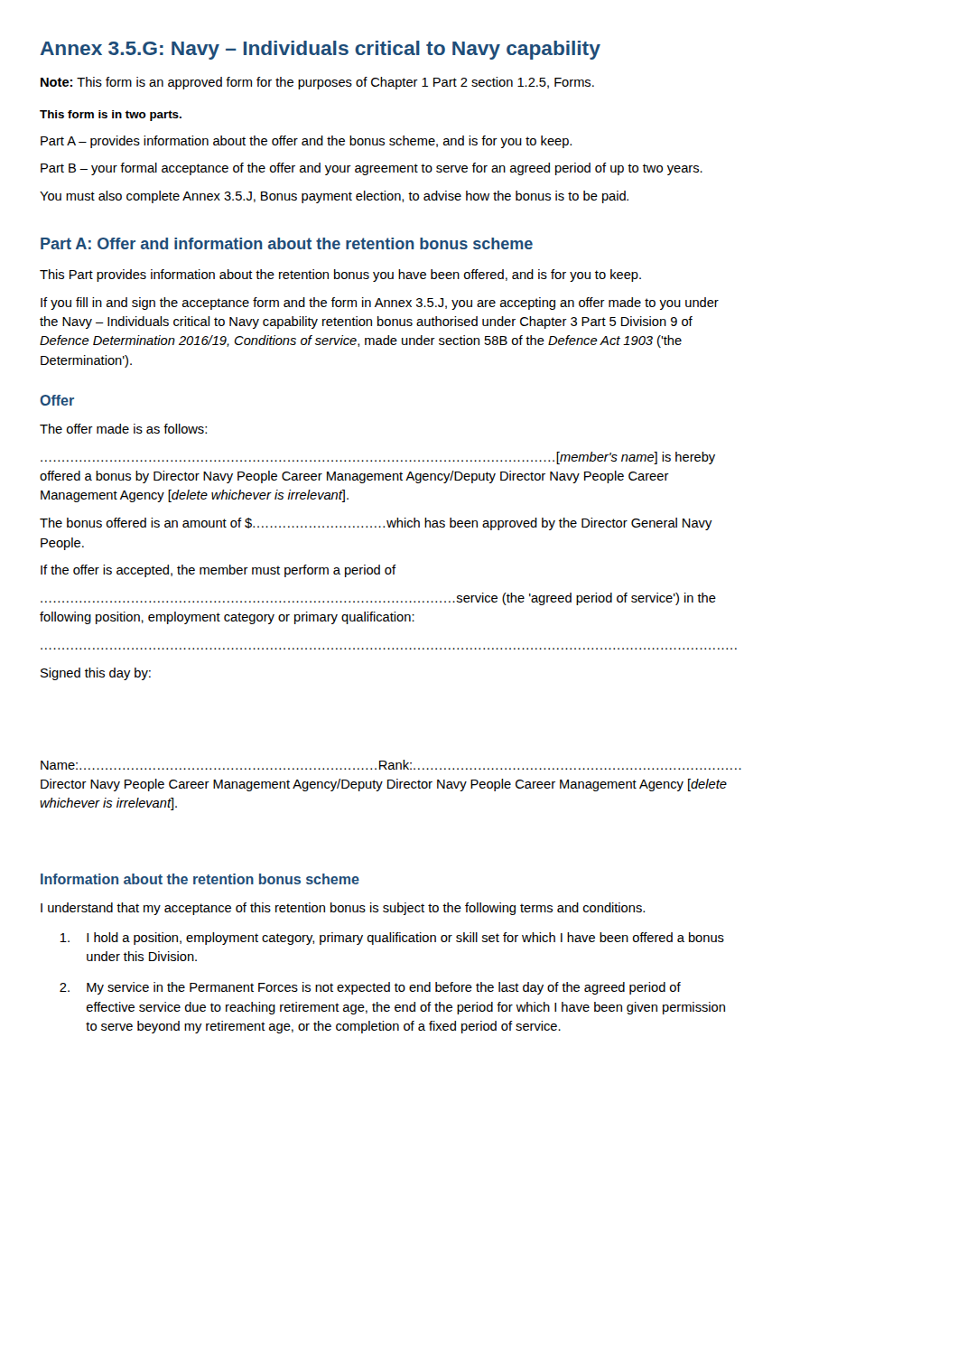Annex 3.5.G: Navy – Individuals critical to Navy capability
Note: This form is an approved form for the purposes of Chapter 1 Part 2 section 1.2.5, Forms.
This form is in two parts.
Part A – provides information about the offer and the bonus scheme, and is for you to keep.
Part B – your formal acceptance of the offer and your agreement to serve for an agreed period of up to two years.
You must also complete Annex 3.5.J, Bonus payment election, to advise how the bonus is to be paid.
Part A: Offer and information about the retention bonus scheme
This Part provides information about the retention bonus you have been offered, and is for you to keep.
If you fill in and sign the acceptance form and the form in Annex 3.5.J, you are accepting an offer made to you under the Navy – Individuals critical to Navy capability retention bonus authorised under Chapter 3 Part 5 Division 9 of Defence Determination 2016/19, Conditions of service, made under section 58B of the Defence Act 1903 ('the Determination').
Offer
The offer made is as follows:
.......................................................................................................................[member's name] is hereby offered a bonus by Director Navy People Career Management Agency/Deputy Director Navy People Career Management Agency [delete whichever is irrelevant].
The bonus offered is an amount of $............................... which has been approved by the Director General Navy People.
If the offer is accepted, the member must perform a period of
................................................................................................ service (the 'agreed period of service') in the following position, employment category or primary qualification:
.................................................................................................................................................................
Signed this day by:
Name:..................................................................... Rank:............................................................................
Director Navy People Career Management Agency/Deputy Director Navy People Career Management Agency [delete whichever is irrelevant].
Information about the retention bonus scheme
I understand that my acceptance of this retention bonus is subject to the following terms and conditions.
I hold a position, employment category, primary qualification or skill set for which I have been offered a bonus under this Division.
My service in the Permanent Forces is not expected to end before the last day of the agreed period of effective service due to reaching retirement age, the end of the period for which I have been given permission to serve beyond my retirement age, or the completion of a fixed period of service.